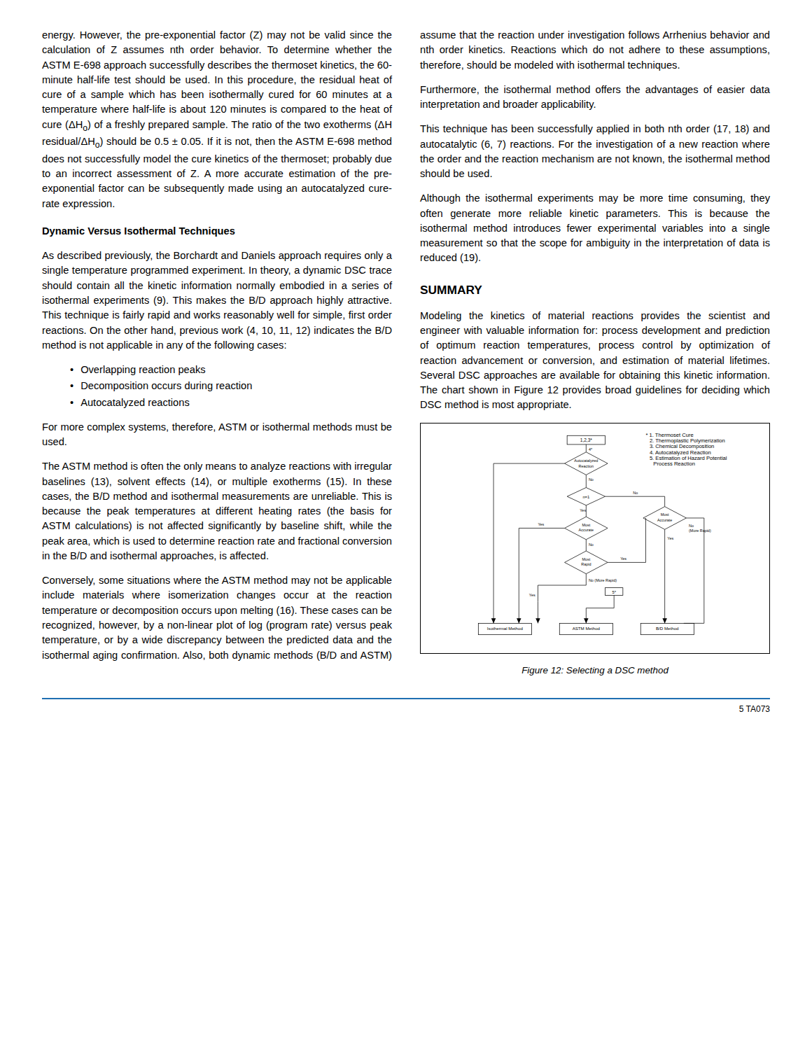energy. However, the pre-exponential factor (Z) may not be valid since the calculation of Z assumes nth order behavior. To determine whether the ASTM E-698 approach successfully describes the thermoset kinetics, the 60-minute half-life test should be used. In this procedure, the residual heat of cure of a sample which has been isothermally cured for 60 minutes at a temperature where half-life is about 120 minutes is compared to the heat of cure (ΔHo) of a freshly prepared sample. The ratio of the two exotherms (ΔH residual/ΔHo) should be 0.5 ± 0.05. If it is not, then the ASTM E-698 method does not successfully model the cure kinetics of the thermoset; probably due to an incorrect assessment of Z. A more accurate estimation of the pre-exponential factor can be subsequently made using an autocatalyzed cure-rate expression.
Dynamic Versus Isothermal Techniques
As described previously, the Borchardt and Daniels approach requires only a single temperature programmed experiment. In theory, a dynamic DSC trace should contain all the kinetic information normally embodied in a series of isothermal experiments (9). This makes the B/D approach highly attractive. This technique is fairly rapid and works reasonably well for simple, first order reactions. On the other hand, previous work (4, 10, 11, 12) indicates the B/D method is not applicable in any of the following cases:
Overlapping reaction peaks
Decomposition occurs during reaction
Autocatalyzed reactions
For more complex systems, therefore, ASTM or isothermal methods must be used.
The ASTM method is often the only means to analyze reactions with irregular baselines (13), solvent effects (14), or multiple exotherms (15). In these cases, the B/D method and isothermal measurements are unreliable. This is because the peak temperatures at different heating rates (the basis for ASTM calculations) is not affected significantly by baseline shift, while the peak area, which is used to determine reaction rate and fractional conversion in the B/D and isothermal approaches, is affected.
Conversely, some situations where the ASTM method may not be applicable include materials where isomerization changes occur at the reaction temperature or decomposition occurs upon melting (16). These cases can be recognized, however, by a non-linear plot of log (program rate) versus peak temperature, or by a wide discrepancy between the predicted data and the isothermal aging confirmation. Also, both dynamic methods (B/D and ASTM) assume that the reaction under investigation follows Arrhenius behavior and nth order kinetics. Reactions which do not adhere to these assumptions, therefore, should be modeled with isothermal techniques.
Furthermore, the isothermal method offers the advantages of easier data interpretation and broader applicability.
This technique has been successfully applied in both nth order (17, 18) and autocatalytic (6, 7) reactions. For the investigation of a new reaction where the order and the reaction mechanism are not known, the isothermal method should be used.
Although the isothermal experiments may be more time consuming, they often generate more reliable kinetic parameters. This is because the isothermal method introduces fewer experimental variables into a single measurement so that the scope for ambiguity in the interpretation of data is reduced (19).
SUMMARY
Modeling the kinetics of material reactions provides the scientist and engineer with valuable information for: process development and prediction of optimum reaction temperatures, process control by optimization of reaction advancement or conversion, and estimation of material lifetimes. Several DSC approaches are available for obtaining this kinetic information. The chart shown in Figure 12 provides broad guidelines for deciding which DSC method is most appropriate.
1,2,3* * 1. Thermoset Cure 2. Thermoplastic Polymerization 3. Chemical Decomposition 4. Autocatalyzed Reaction 5. Estimation of Hazard Potential Process Reaction 4* Autocatalyzed Reaction No n=1 Yes No Most Accurate Yes No (More Rapid) Most Accurate Yes No Most Rapid Yes No (More Rapid) Yes 5* Isothermal Method ASTM Method B/D Method
Figure 12: Selecting a DSC method
5 TA073